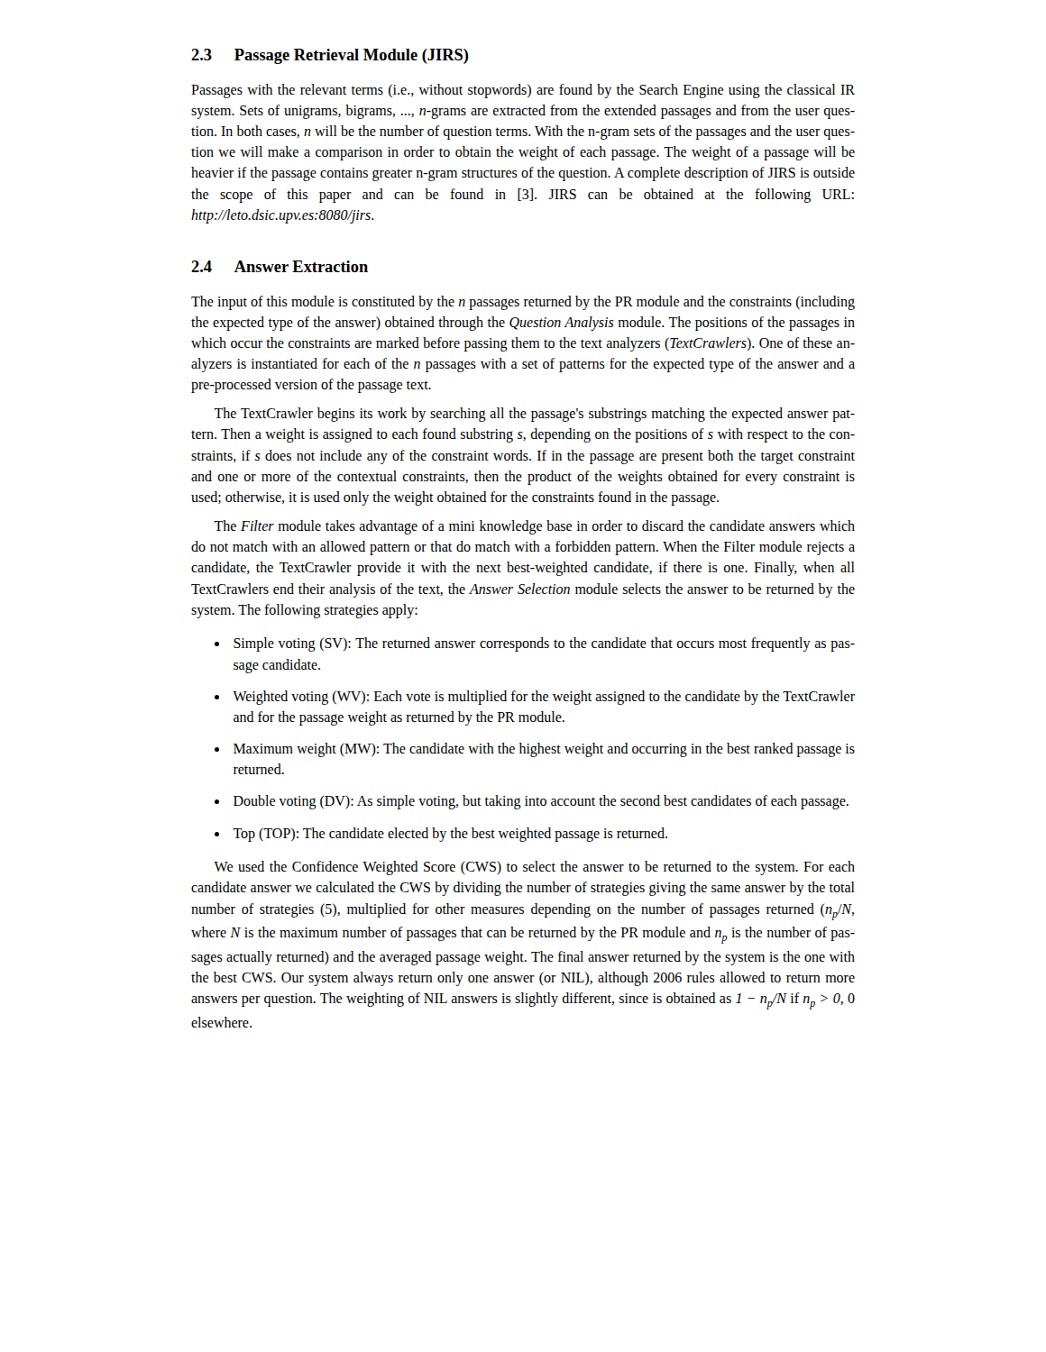2.3 Passage Retrieval Module (JIRS)
Passages with the relevant terms (i.e., without stopwords) are found by the Search Engine using the classical IR system. Sets of unigrams, bigrams, ..., n-grams are extracted from the extended passages and from the user question. In both cases, n will be the number of question terms. With the n-gram sets of the passages and the user question we will make a comparison in order to obtain the weight of each passage. The weight of a passage will be heavier if the passage contains greater n-gram structures of the question. A complete description of JIRS is outside the scope of this paper and can be found in [3]. JIRS can be obtained at the following URL: http://leto.dsic.upv.es:8080/jirs.
2.4 Answer Extraction
The input of this module is constituted by the n passages returned by the PR module and the constraints (including the expected type of the answer) obtained through the Question Analysis module. The positions of the passages in which occur the constraints are marked before passing them to the text analyzers (TextCrawlers). One of these analyzers is instantiated for each of the n passages with a set of patterns for the expected type of the answer and a pre-processed version of the passage text.
The TextCrawler begins its work by searching all the passage's substrings matching the expected answer pattern. Then a weight is assigned to each found substring s, depending on the positions of s with respect to the constraints, if s does not include any of the constraint words. If in the passage are present both the target constraint and one or more of the contextual constraints, then the product of the weights obtained for every constraint is used; otherwise, it is used only the weight obtained for the constraints found in the passage.
The Filter module takes advantage of a mini knowledge base in order to discard the candidate answers which do not match with an allowed pattern or that do match with a forbidden pattern. When the Filter module rejects a candidate, the TextCrawler provide it with the next best-weighted candidate, if there is one. Finally, when all TextCrawlers end their analysis of the text, the Answer Selection module selects the answer to be returned by the system. The following strategies apply:
Simple voting (SV): The returned answer corresponds to the candidate that occurs most frequently as passage candidate.
Weighted voting (WV): Each vote is multiplied for the weight assigned to the candidate by the TextCrawler and for the passage weight as returned by the PR module.
Maximum weight (MW): The candidate with the highest weight and occurring in the best ranked passage is returned.
Double voting (DV): As simple voting, but taking into account the second best candidates of each passage.
Top (TOP): The candidate elected by the best weighted passage is returned.
We used the Confidence Weighted Score (CWS) to select the answer to be returned to the system. For each candidate answer we calculated the CWS by dividing the number of strategies giving the same answer by the total number of strategies (5), multiplied for other measures depending on the number of passages returned (np/N, where N is the maximum number of passages that can be returned by the PR module and np is the number of passages actually returned) and the averaged passage weight. The final answer returned by the system is the one with the best CWS. Our system always return only one answer (or NIL), although 2006 rules allowed to return more answers per question. The weighting of NIL answers is slightly different, since is obtained as 1 − np/N if np > 0, 0 elsewhere.